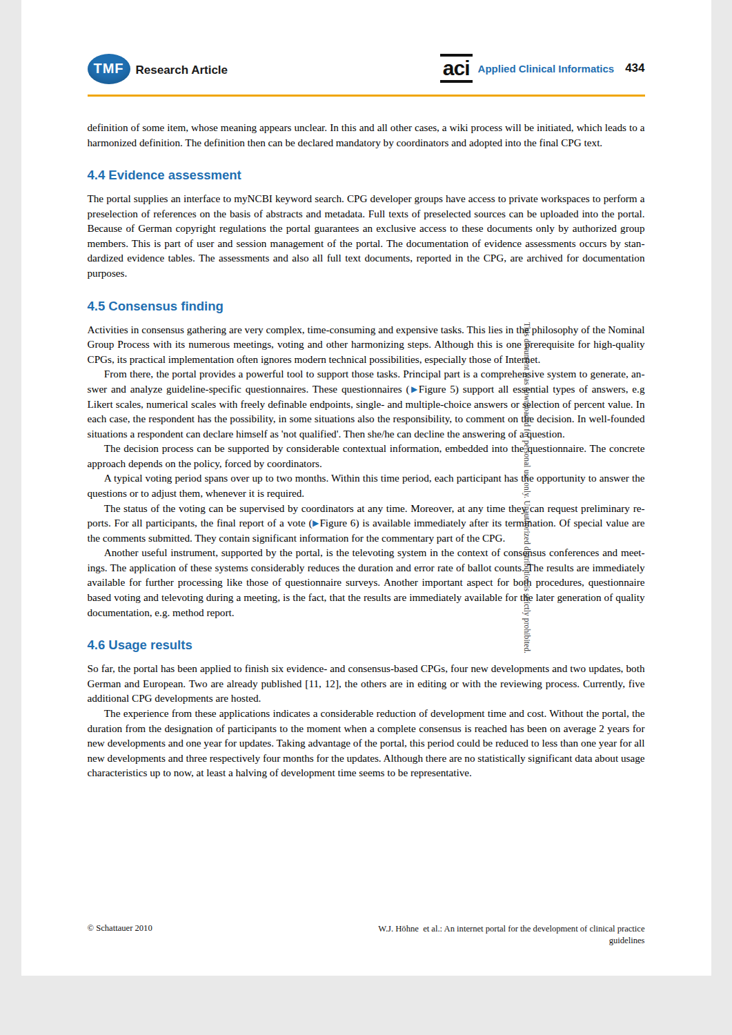TMF
Research Article
aci
Applied Clinical Informatics
434
definition of some item, whose meaning appears unclear. In this and all other cases, a wiki process will be initiated, which leads to a harmonized definition. The definition then can be declared mandatory by coordinators and adopted into the final CPG text.
4.4 Evidence assessment
The portal supplies an interface to myNCBI keyword search. CPG developer groups have access to private workspaces to perform a preselection of references on the basis of abstracts and metadata. Full texts of preselected sources can be uploaded into the portal. Because of German copyright regulations the portal guarantees an exclusive access to these documents only by authorized group members. This is part of user and session management of the portal. The documentation of evidence assessments occurs by standardized evidence tables. The assessments and also all full text documents, reported in the CPG, are archived for documentation purposes.
4.5 Consensus finding
Activities in consensus gathering are very complex, time-consuming and expensive tasks. This lies in the philosophy of the Nominal Group Process with its numerous meetings, voting and other harmonizing steps. Although this is one prerequisite for high-quality CPGs, its practical implementation often ignores modern technical possibilities, especially those of Internet.
From there, the portal provides a powerful tool to support those tasks. Principal part is a comprehensive system to generate, answer and analyze guideline-specific questionnaires. These questionnaires (▶Figure 5) support all essential types of answers, e.g Likert scales, numerical scales with freely definable endpoints, single- and multiple-choice answers or selection of percent value. In each case, the respondent has the possibility, in some situations also the responsibility, to comment on the decision. In well-founded situations a respondent can declare himself as 'not qualified'. Then she/he can decline the answering of a question.
The decision process can be supported by considerable contextual information, embedded into the questionnaire. The concrete approach depends on the policy, forced by coordinators.
A typical voting period spans over up to two months. Within this time period, each participant has the opportunity to answer the questions or to adjust them, whenever it is required.
The status of the voting can be supervised by coordinators at any time. Moreover, at any time they can request preliminary reports. For all participants, the final report of a vote (▶Figure 6) is available immediately after its termination. Of special value are the comments submitted. They contain significant information for the commentary part of the CPG.
Another useful instrument, supported by the portal, is the televoting system in the context of consensus conferences and meetings. The application of these systems considerably reduces the duration and error rate of ballot counts. The results are immediately available for further processing like those of questionnaire surveys. Another important aspect for both procedures, questionnaire based voting and televoting during a meeting, is the fact, that the results are immediately available for the later generation of quality documentation, e.g. method report.
4.6 Usage results
So far, the portal has been applied to finish six evidence- and consensus-based CPGs, four new developments and two updates, both German and European. Two are already published [11, 12], the others are in editing or with the reviewing process. Currently, five additional CPG developments are hosted.
The experience from these applications indicates a considerable reduction of development time and cost. Without the portal, the duration from the designation of participants to the moment when a complete consensus is reached has been on average 2 years for new developments and one year for updates. Taking advantage of the portal, this period could be reduced to less than one year for all new developments and three respectively four months for the updates. Although there are no statistically significant data about usage characteristics up to now, at least a halving of development time seems to be representative.
© Schattauer 2010
W.J. Höhne et al.: An internet portal for the development of clinical practice
guidelines
This document was downloaded for personal use only. Unauthorized distribution is strictly prohibited.